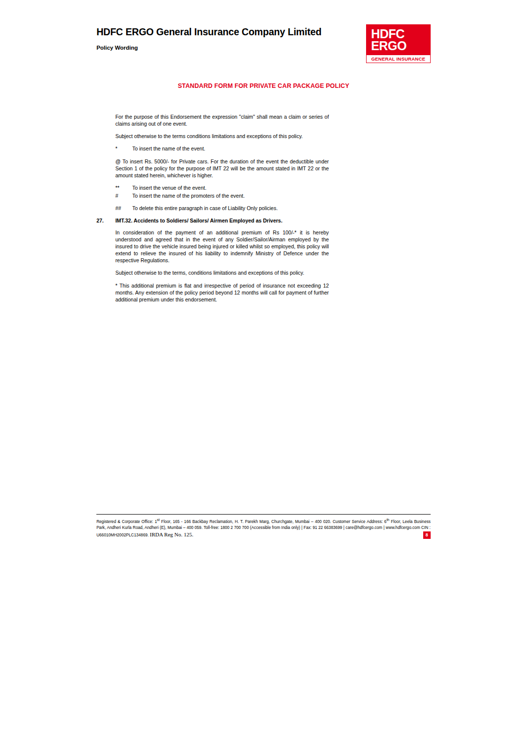HDFC ERGO General Insurance Company Limited
Policy Wording
HDFC
ERGO
GENERAL INSURANCE
STANDARD FORM FOR PRIVATE CAR PACKAGE POLICY
For the purpose of this Endorsement the expression "claim" shall mean a claim or series of claims arising out of one event.
Subject otherwise to the terms conditions limitations and exceptions of this policy.
*
To insert the name of the event.
@ To insert Rs. 5000/- for Private cars. For the duration of the event the deductible under Section 1 of the policy for the purpose of IMT 22 will be the amount stated in IMT 22 or the amount stated herein, whichever is higher.
**
To insert the venue of the event.
#
To insert the name of the promoters of the event.
##
To delete this entire paragraph in case of Liability Only policies.
27.
IMT.32. Accidents to Soldiers/ Sailors/ Airmen Employed as Drivers.
In consideration of the payment of an additional premium of Rs 100/-* it is hereby understood and agreed that in the event of any Soldier/Sailor/Airman employed by the insured to drive the vehicle insured being injured or killed whilst so employed, this policy will extend to relieve the insured of his liability to indemnify Ministry of Defence under the respective Regulations.
Subject otherwise to the terms, conditions limitations and exceptions of this policy.
* This additional premium is flat and irrespective of period of insurance not exceeding 12 months. Any extension of the policy period beyond 12 months will call for payment of further additional premium under this endorsement.
Registered & Corporate Office: 1st Floor, 165 - 166 Backbay Reclamation, H. T. Parekh Marg, Churchgate, Mumbai – 400 020. Customer Service Address: 6th Floor, Leela Business Park, Andheri Kurla Road, Andheri (E), Mumbai – 400 059. Toll-free: 1800 2 700 700 (Accessible from India only) | Fax: 91 22 66383699 | care@hdfcergo.com | www.hdfcergo.com CIN : U66010MH2002PLC134869. IRDA Reg No. 125.
8